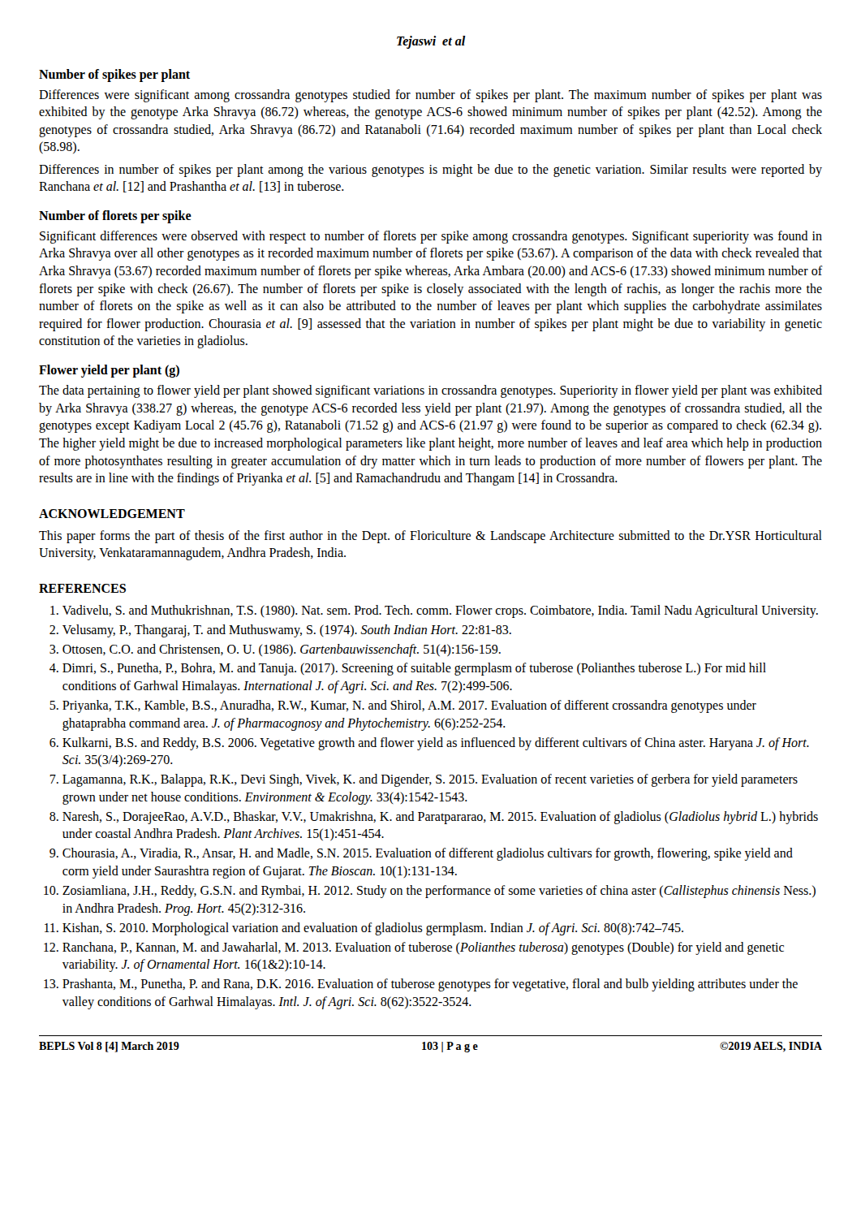Tejaswi et al
Number of spikes per plant
Differences were significant among crossandra genotypes studied for number of spikes per plant. The maximum number of spikes per plant was exhibited by the genotype Arka Shravya (86.72) whereas, the genotype ACS-6 showed minimum number of spikes per plant (42.52). Among the genotypes of crossandra studied, Arka Shravya (86.72) and Ratanaboli (71.64) recorded maximum number of spikes per plant than Local check (58.98).
Differences in number of spikes per plant among the various genotypes is might be due to the genetic variation. Similar results were reported by Ranchana et al. [12] and Prashantha et al. [13] in tuberose.
Number of florets per spike
Significant differences were observed with respect to number of florets per spike among crossandra genotypes. Significant superiority was found in Arka Shravya over all other genotypes as it recorded maximum number of florets per spike (53.67). A comparison of the data with check revealed that Arka Shravya (53.67) recorded maximum number of florets per spike whereas, Arka Ambara (20.00) and ACS-6 (17.33) showed minimum number of florets per spike with check (26.67). The number of florets per spike is closely associated with the length of rachis, as longer the rachis more the number of florets on the spike as well as it can also be attributed to the number of leaves per plant which supplies the carbohydrate assimilates required for flower production. Chourasia et al. [9] assessed that the variation in number of spikes per plant might be due to variability in genetic constitution of the varieties in gladiolus.
Flower yield per plant (g)
The data pertaining to flower yield per plant showed significant variations in crossandra genotypes. Superiority in flower yield per plant was exhibited by Arka Shravya (338.27 g) whereas, the genotype ACS-6 recorded less yield per plant (21.97). Among the genotypes of crossandra studied, all the genotypes except Kadiyam Local 2 (45.76 g), Ratanaboli (71.52 g) and ACS-6 (21.97 g) were found to be superior as compared to check (62.34 g). The higher yield might be due to increased morphological parameters like plant height, more number of leaves and leaf area which help in production of more photosynthates resulting in greater accumulation of dry matter which in turn leads to production of more number of flowers per plant. The results are in line with the findings of Priyanka et al. [5] and Ramachandrudu and Thangam [14] in Crossandra.
ACKNOWLEDGEMENT
This paper forms the part of thesis of the first author in the Dept. of Floriculture & Landscape Architecture submitted to the Dr.YSR Horticultural University, Venkataramannagudem, Andhra Pradesh, India.
REFERENCES
Vadivelu, S. and Muthukrishnan, T.S. (1980). Nat. sem. Prod. Tech. comm. Flower crops. Coimbatore, India. Tamil Nadu Agricultural University.
Velusamy, P., Thangaraj, T. and Muthuswamy, S. (1974). South Indian Hort. 22:81-83.
Ottosen, C.O. and Christensen, O. U. (1986). Gartenbauwissenchaft. 51(4):156-159.
Dimri, S., Punetha, P., Bohra, M. and Tanuja. (2017). Screening of suitable germplasm of tuberose (Polianthes tuberose L.) For mid hill conditions of Garhwal Himalayas. International J. of Agri. Sci. and Res. 7(2):499-506.
Priyanka, T.K., Kamble, B.S., Anuradha, R.W., Kumar, N. and Shirol, A.M. 2017. Evaluation of different crossandra genotypes under ghataprabha command area. J. of Pharmacognosy and Phytochemistry. 6(6):252-254.
Kulkarni, B.S. and Reddy, B.S. 2006. Vegetative growth and flower yield as influenced by different cultivars of China aster. Haryana J. of Hort. Sci. 35(3/4):269-270.
Lagamanna, R.K., Balappa, R.K., Devi Singh, Vivek, K. and Digender, S. 2015. Evaluation of recent varieties of gerbera for yield parameters grown under net house conditions. Environment & Ecology. 33(4):1542-1543.
Naresh, S., DorajeeRao, A.V.D., Bhaskar, V.V., Umakrishna, K. and Paratpararao, M. 2015. Evaluation of gladiolus (Gladiolus hybrid L.) hybrids under coastal Andhra Pradesh. Plant Archives. 15(1):451-454.
Chourasia, A., Viradia, R., Ansar, H. and Madle, S.N. 2015. Evaluation of different gladiolus cultivars for growth, flowering, spike yield and corm yield under Saurashtra region of Gujarat. The Bioscan. 10(1):131-134.
Zosiamliana, J.H., Reddy, G.S.N. and Rymbai, H. 2012. Study on the performance of some varieties of china aster (Callistephus chinensis Ness.) in Andhra Pradesh. Prog. Hort. 45(2):312-316.
Kishan, S. 2010. Morphological variation and evaluation of gladiolus germplasm. Indian J. of Agri. Sci. 80(8):742–745.
Ranchana, P., Kannan, M. and Jawaharlal, M. 2013. Evaluation of tuberose (Polianthes tuberosa) genotypes (Double) for yield and genetic variability. J. of Ornamental Hort. 16(1&2):10-14.
Prashanta, M., Punetha, P. and Rana, D.K. 2016. Evaluation of tuberose genotypes for vegetative, floral and bulb yielding attributes under the valley conditions of Garhwal Himalayas. Intl. J. of Agri. Sci. 8(62):3522-3524.
BEPLS Vol 8 [4] March 2019 103 | P a g e ©2019 AELS, INDIA